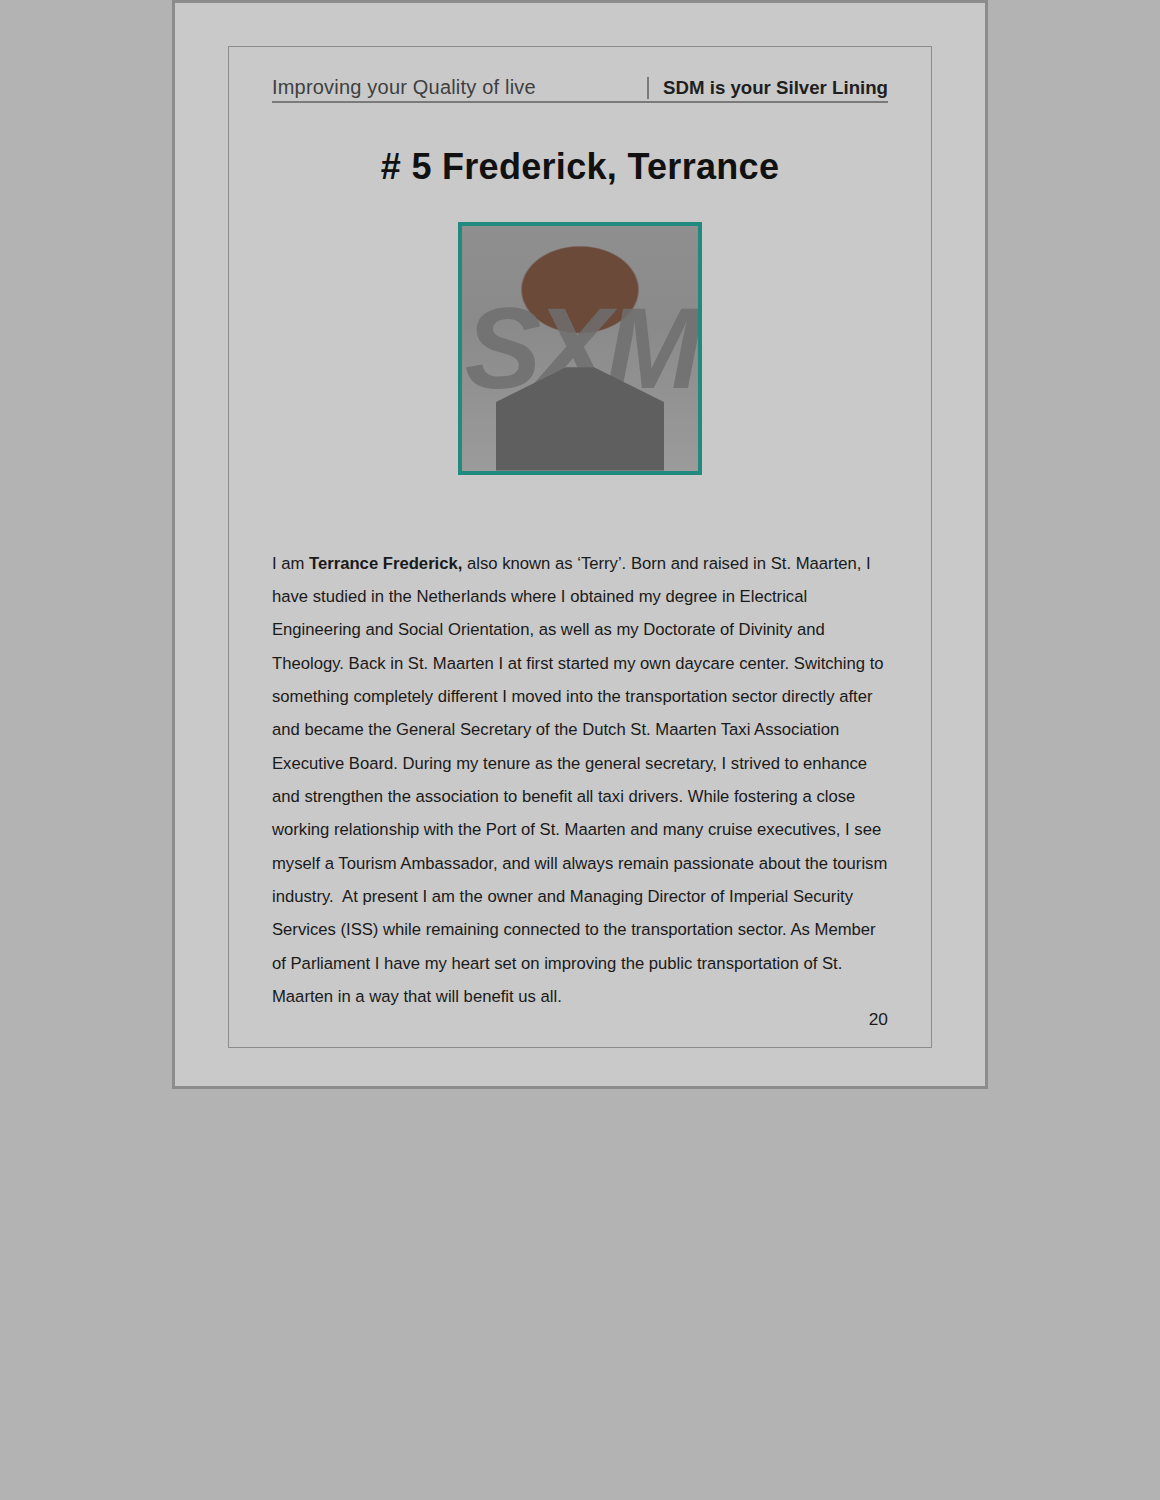Improving your Quality of live
SDM is your Silver Lining
# 5 Frederick, Terrance
Terrance Frederick, candidate #5
I am Terrance Frederick, also known as ‘Terry’. Born and raised in St. Maarten, I have studied in the Netherlands where I obtained my degree in Electrical Engineering and Social Orientation, as well as my Doctorate of Divinity and Theology. Back in St. Maarten I at first started my own daycare center. Switching to something completely different I moved into the transportation sector directly after and became the General Secretary of the Dutch St. Maarten Taxi Association Executive Board. During my tenure as the general secretary, I strived to enhance and strengthen the association to benefit all taxi drivers. While fostering a close working relationship with the Port of St. Maarten and many cruise executives, I see myself a Tourism Ambassador, and will always remain passionate about the tourism industry. At present I am the owner and Managing Director of Imperial Security Services (ISS) while remaining connected to the transportation sector. As Member of Parliament I have my heart set on improving the public transportation of St. Maarten in a way that will benefit us all.
20